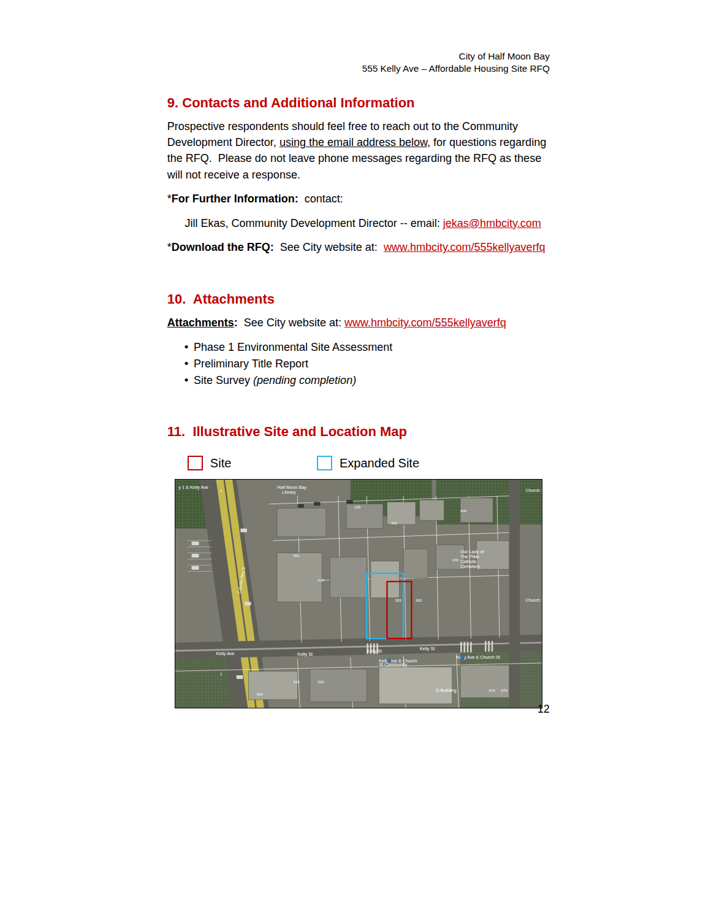City of Half Moon Bay
555 Kelly Ave – Affordable Housing Site RFQ
9. Contacts and Additional Information
Prospective respondents should feel free to reach out to the Community Development Director, using the email address below, for questions regarding the RFQ. Please do not leave phone messages regarding the RFQ as these will not receive a response.
*For Further Information: contact:
Jill Ekas, Community Development Director -- email: jekas@hmbcity.com
*Download the RFQ: See City website at: www.hmbcity.com/555kellyaverfq
10. Attachments
Attachments: See City website at: www.hmbcity.com/555kellyaverfq
Phase 1 Environmental Site Assessment
Preliminary Title Report
Site Survey (pending completion)
11. Illustrative Site and Location Map
Site
Expanded Site
Half Moon Bay Library y 1 & Kelly Ave Kelly Ave Kelly St Kelly St Kelly St Church St Church St Our Lady of The Pillar Catholic Cemetery D Building Kelly Ave & Church St Community Kelly Ave & Church St Cabrillo Hwy S 225 202 400 501 616 555 565 200 510 520 500 574 576 1 1
12